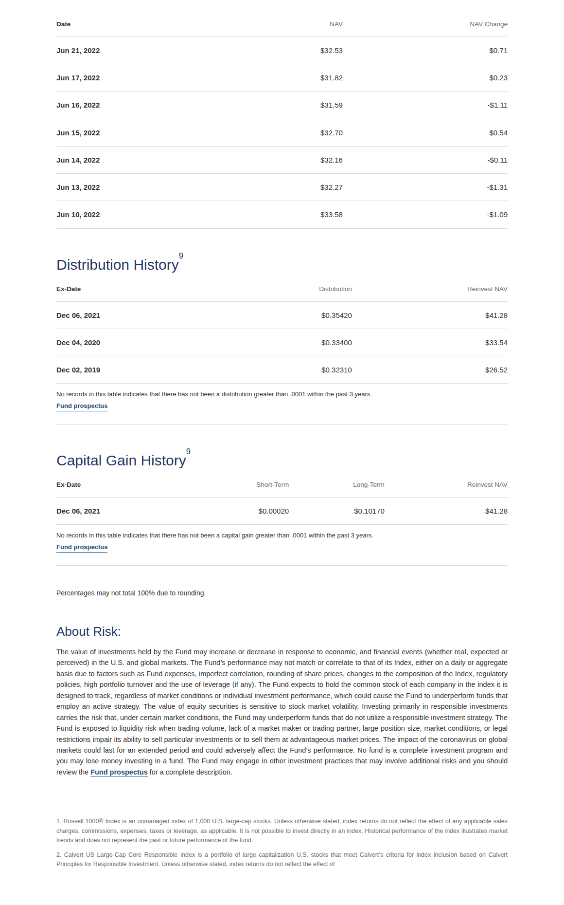| Date | NAV | NAV Change |
| --- | --- | --- |
| Jun 21, 2022 | $32.53 | $0.71 |
| Jun 17, 2022 | $31.82 | $0.23 |
| Jun 16, 2022 | $31.59 | -$1.11 |
| Jun 15, 2022 | $32.70 | $0.54 |
| Jun 14, 2022 | $32.16 | -$0.11 |
| Jun 13, 2022 | $32.27 | -$1.31 |
| Jun 10, 2022 | $33.58 | -$1.09 |
Distribution History9
| Ex-Date | Distribution | Reinvest NAV |
| --- | --- | --- |
| Dec 06, 2021 | $0.35420 | $41.28 |
| Dec 04, 2020 | $0.33400 | $33.54 |
| Dec 02, 2019 | $0.32310 | $26.52 |
No records in this table indicates that there has not been a distribution greater than .0001 within the past 3 years.
Fund prospectus
Capital Gain History9
| Ex-Date | Short-Term | Long-Term | Reinvest NAV |
| --- | --- | --- | --- |
| Dec 06, 2021 | $0.00020 | $0.10170 | $41.28 |
No records in this table indicates that there has not been a capital gain greater than .0001 within the past 3 years.
Fund prospectus
Percentages may not total 100% due to rounding.
About Risk:
The value of investments held by the Fund may increase or decrease in response to economic, and financial events (whether real, expected or perceived) in the U.S. and global markets. The Fund’s performance may not match or correlate to that of its Index, either on a daily or aggregate basis due to factors such as Fund expenses, imperfect correlation, rounding of share prices, changes to the composition of the Index, regulatory policies, high portfolio turnover and the use of leverage (if any). The Fund expects to hold the common stock of each company in the index it is designed to track, regardless of market conditions or individual investment performance, which could cause the Fund to underperform funds that employ an active strategy. The value of equity securities is sensitive to stock market volatility. Investing primarily in responsible investments carries the risk that, under certain market conditions, the Fund may underperform funds that do not utilize a responsible investment strategy. The Fund is exposed to liquidity risk when trading volume, lack of a market maker or trading partner, large position size, market conditions, or legal restrictions impair its ability to sell particular investments or to sell them at advantageous market prices. The impact of the coronavirus on global markets could last for an extended period and could adversely affect the Fund’s performance. No fund is a complete investment program and you may lose money investing in a fund. The Fund may engage in other investment practices that may involve additional risks and you should review the Fund prospectus for a complete description.
1. Russell 1000® Index is an unmanaged index of 1,000 U.S. large-cap stocks. Unless otherwise stated, index returns do not reflect the effect of any applicable sales charges, commissions, expenses, taxes or leverage, as applicable. It is not possible to invest directly in an index. Historical performance of the index illustrates market trends and does not represent the past or future performance of the fund.
2. Calvert US Large-Cap Core Responsible Index is a portfolio of large capitalization U.S. stocks that meet Calvert’s criteria for index inclusion based on Calvert Principles for Responsible Investment. Unless otherwise stated, index returns do not reflect the effect of